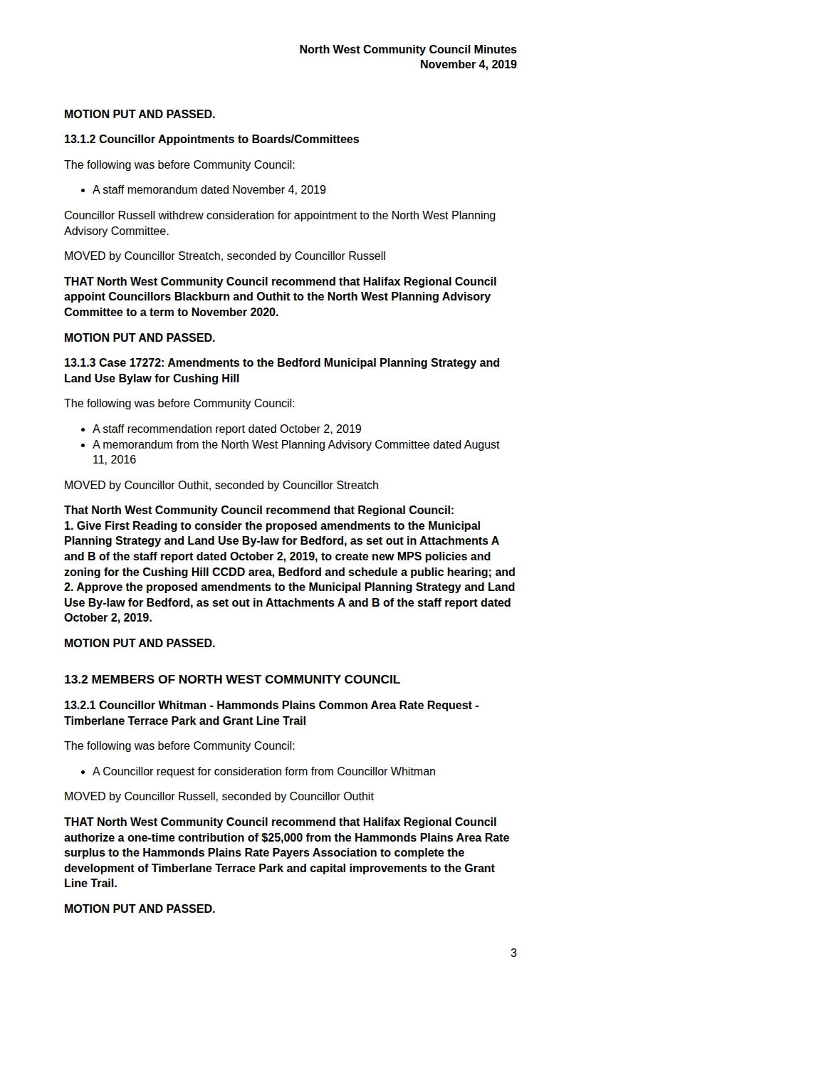North West Community Council Minutes
November 4, 2019
MOTION PUT AND PASSED.
13.1.2 Councillor Appointments to Boards/Committees
The following was before Community Council:
A staff memorandum dated November 4, 2019
Councillor Russell withdrew consideration for appointment to the North West Planning Advisory Committee.
MOVED by Councillor Streatch, seconded by Councillor Russell
THAT North West Community Council recommend that Halifax Regional Council appoint Councillors Blackburn and Outhit to the North West Planning Advisory Committee to a term to November 2020.
MOTION PUT AND PASSED.
13.1.3 Case 17272: Amendments to the Bedford Municipal Planning Strategy and Land Use Bylaw for Cushing Hill
The following was before Community Council:
A staff recommendation report dated October 2, 2019
A memorandum from the North West Planning Advisory Committee dated August 11, 2016
MOVED by Councillor Outhit, seconded by Councillor Streatch
That North West Community Council recommend that Regional Council:
1. Give First Reading to consider the proposed amendments to the Municipal Planning Strategy and Land Use By-law for Bedford, as set out in Attachments A and B of the staff report dated October 2, 2019, to create new MPS policies and zoning for the Cushing Hill CCDD area, Bedford and schedule a public hearing; and
2. Approve the proposed amendments to the Municipal Planning Strategy and Land Use By-law for Bedford, as set out in Attachments A and B of the staff report dated October 2, 2019.
MOTION PUT AND PASSED.
13.2 MEMBERS OF NORTH WEST COMMUNITY COUNCIL
13.2.1 Councillor Whitman - Hammonds Plains Common Area Rate Request - Timberlane Terrace Park and Grant Line Trail
The following was before Community Council:
A Councillor request for consideration form from Councillor Whitman
MOVED by Councillor Russell, seconded by Councillor Outhit
THAT North West Community Council recommend that Halifax Regional Council authorize a one-time contribution of $25,000 from the Hammonds Plains Area Rate surplus to the Hammonds Plains Rate Payers Association to complete the development of Timberlane Terrace Park and capital improvements to the Grant Line Trail.
MOTION PUT AND PASSED.
3